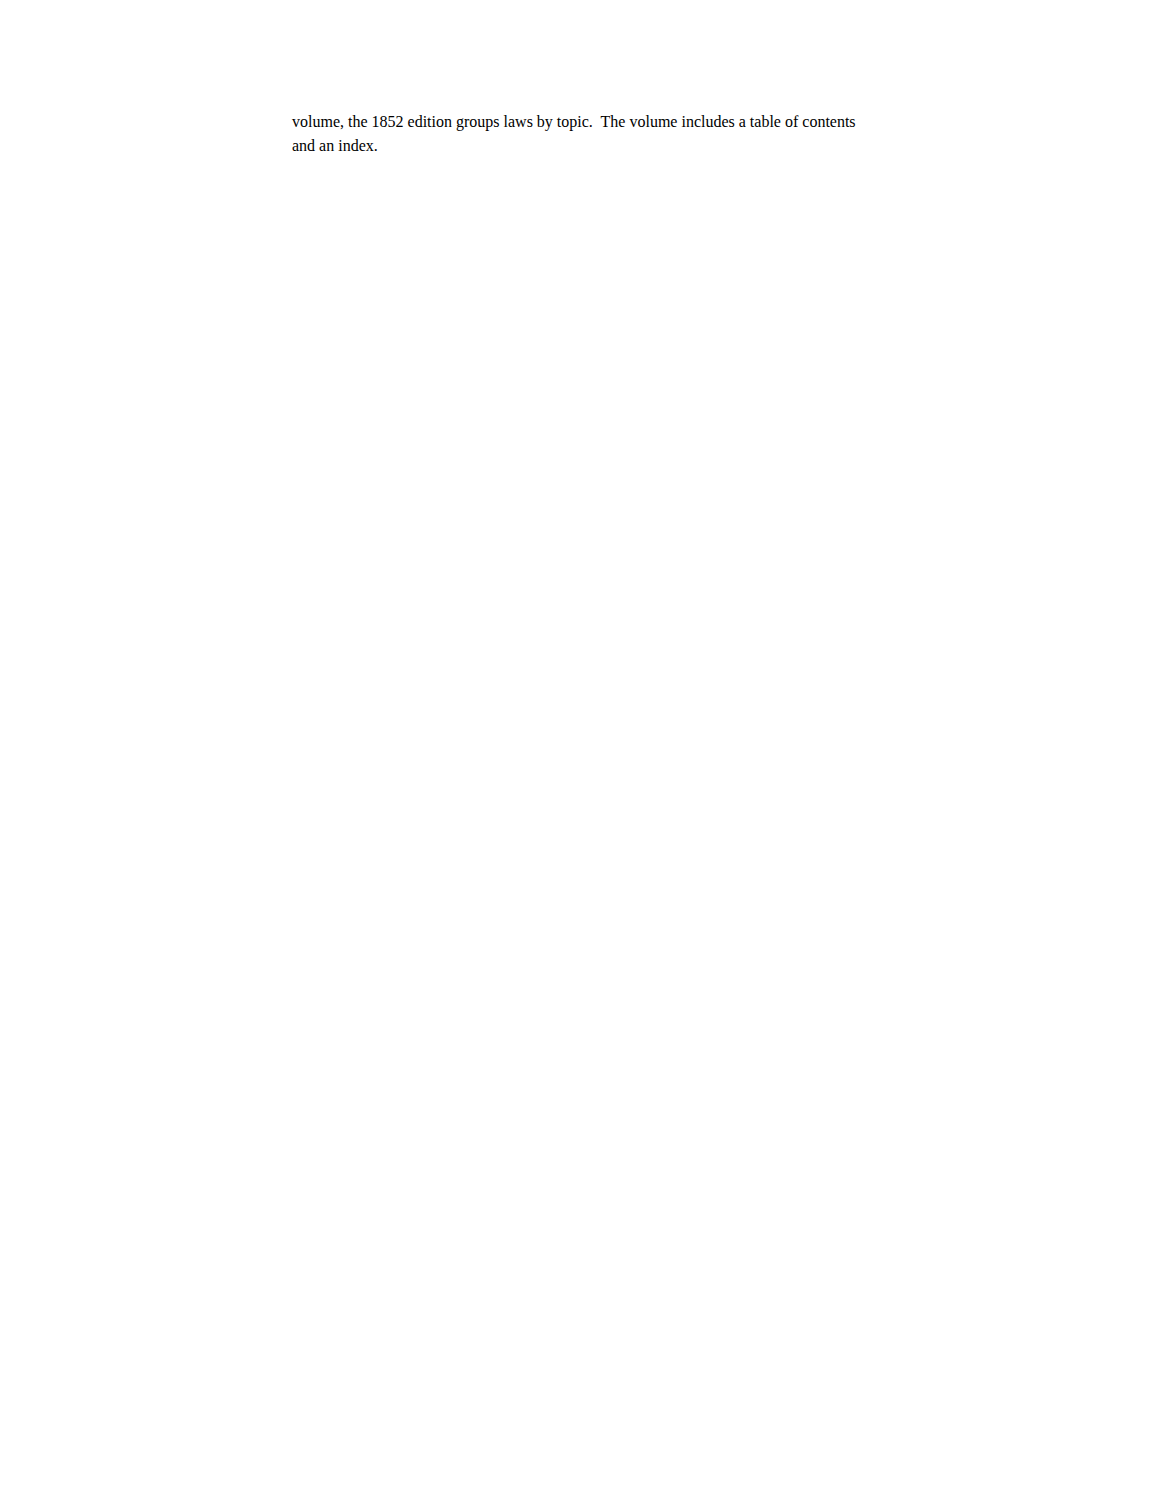volume, the 1852 edition groups laws by topic. The volume includes a table of contents and an index.